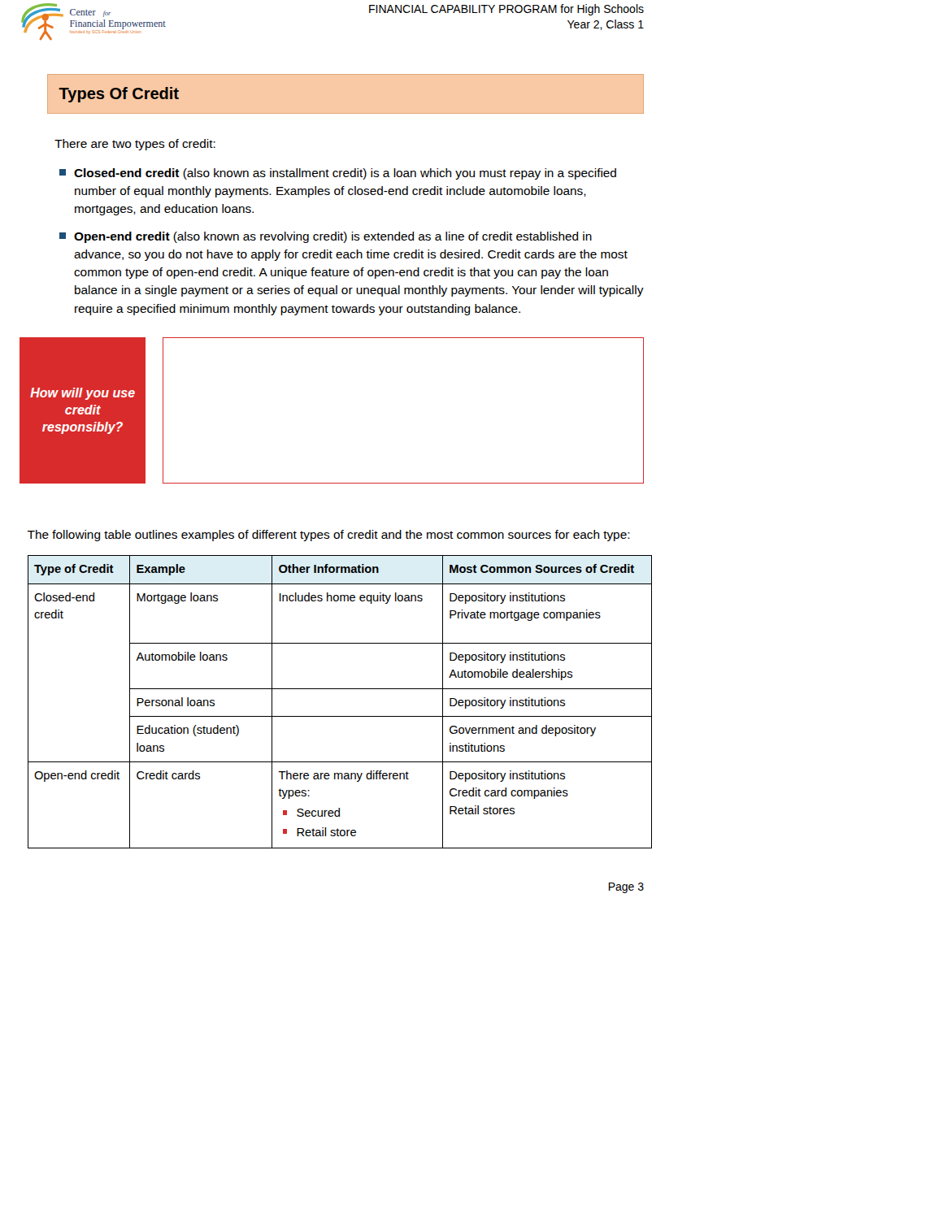Center for Financial Empowerment founded by SCS Federal Credit Union
FINANCIAL CAPABILITY PROGRAM for High Schools
Year 2, Class 1
Types Of Credit
There are two types of credit:
Closed-end credit (also known as installment credit) is a loan which you must repay in a specified number of equal monthly payments. Examples of closed-end credit include automobile loans, mortgages, and education loans.
Open-end credit (also known as revolving credit) is extended as a line of credit established in advance, so you do not have to apply for credit each time credit is desired. Credit cards are the most common type of open-end credit. A unique feature of open-end credit is that you can pay the loan balance in a single payment or a series of equal or unequal monthly payments. Your lender will typically require a specified minimum monthly payment towards your outstanding balance.
How will you use credit responsibly?
The following table outlines examples of different types of credit and the most common sources for each type:
| Type of Credit | Example | Other Information | Most Common Sources of Credit |
| --- | --- | --- | --- |
| Closed-end credit | Mortgage loans | Includes home equity loans | Depository institutions Private mortgage companies |
| Automobile loans | | Depository institutions Automobile dealerships |
| Personal loans | | Depository institutions |
| Education (student) loans | | Government and depository institutions |
| Open-end credit | Credit cards | There are many different types: Secured Retail store | Depository institutions Credit card companies Retail stores |
Page 3